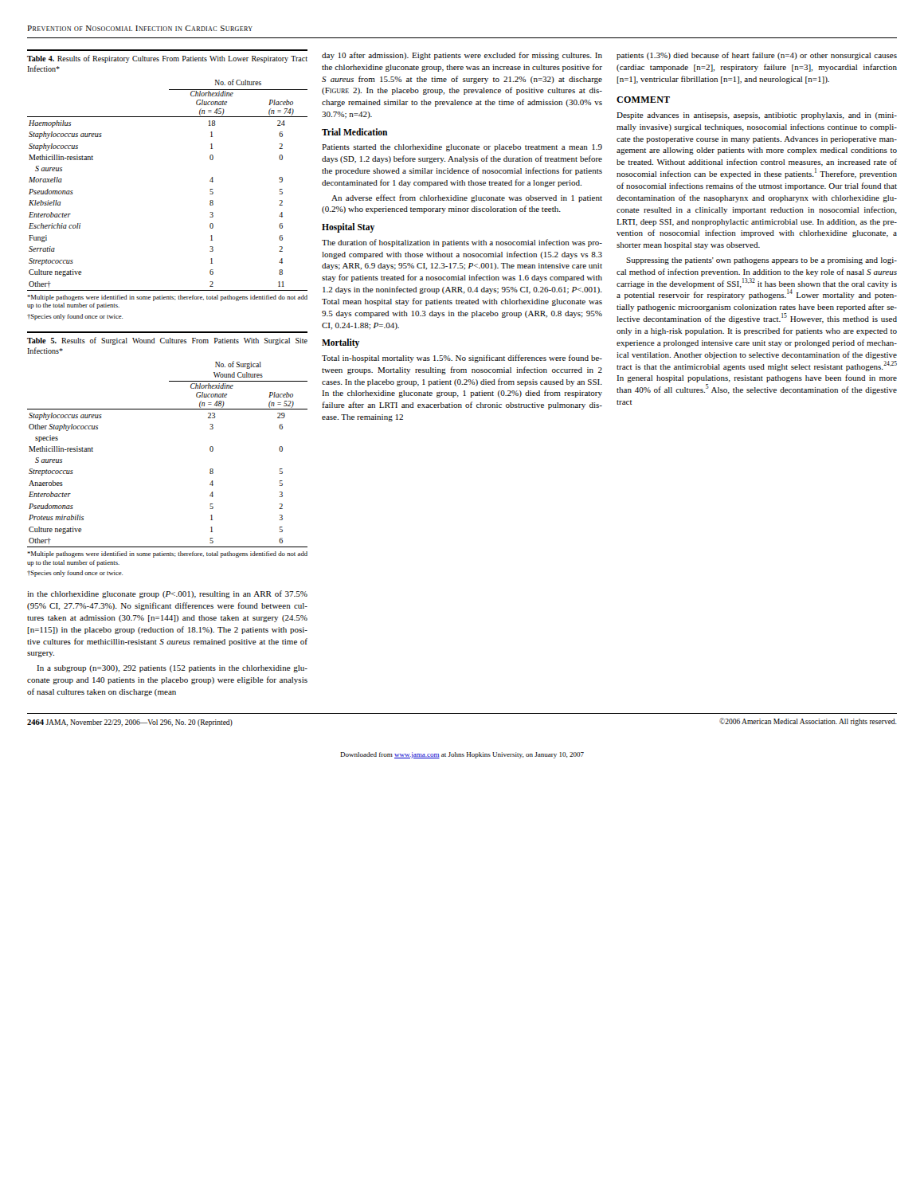Prevention of Nosocomial Infection in Cardiac Surgery
Table 4. Results of Respiratory Cultures From Patients With Lower Respiratory Tract Infection*
| | No. of Cultures |
| | Chlorhexidine Gluconate (n = 45) | Placebo (n = 74) |
| Haemophilus | 18 | 24 |
| Staphylococcus aureus | 1 | 6 |
| Staphylococcus | 1 | 2 |
| Methicillin-resistant S aureus | 0 | 0 |
| Moraxella | 4 | 9 |
| Pseudomonas | 5 | 5 |
| Klebsiella | 8 | 2 |
| Enterobacter | 3 | 4 |
| Escherichia coli | 0 | 6 |
| Fungi | 1 | 6 |
| Serratia | 3 | 2 |
| Streptococcus | 1 | 4 |
| Culture negative | 6 | 8 |
| Other† | 2 | 11 |
*Multiple pathogens were identified in some patients; therefore, total pathogens identified do not add up to the total number of patients.
†Species only found once or twice.
Table 5. Results of Surgical Wound Cultures From Patients With Surgical Site Infections*
| | No. of Surgical Wound Cultures |
| | Chlorhexidine Gluconate (n = 48) | Placebo (n = 52) |
| Staphylococcus aureus | 23 | 29 |
| Other Staphylococcus species | 3 | 6 |
| Methicillin-resistant S aureus | 0 | 0 |
| Streptococcus | 8 | 5 |
| Anaerobes | 4 | 5 |
| Enterobacter | 4 | 3 |
| Pseudomonas | 5 | 2 |
| Proteus mirabilis | 1 | 3 |
| Culture negative | 1 | 5 |
| Other† | 5 | 6 |
*Multiple pathogens were identified in some patients; therefore, total pathogens identified do not add up to the total number of patients.
†Species only found once or twice.
in the chlorhexidine gluconate group (P<.001), resulting in an ARR of 37.5% (95% CI, 27.7%-47.3%). No significant differences were found between cultures taken at admission (30.7% [n=144]) and those taken at surgery (24.5% [n=115]) in the placebo group (reduction of 18.1%). The 2 patients with positive cultures for methicillin-resistant S aureus remained positive at the time of surgery.
In a subgroup (n=300), 292 patients (152 patients in the chlorhexidine gluconate group and 140 patients in the placebo group) were eligible for analysis of nasal cultures taken on discharge (mean
day 10 after admission). Eight patients were excluded for missing cultures. In the chlorhexidine gluconate group, there was an increase in cultures positive for S aureus from 15.5% at the time of surgery to 21.2% (n=32) at discharge (Figure 2). In the placebo group, the prevalence of positive cultures at discharge remained similar to the prevalence at the time of admission (30.0% vs 30.7%; n=42).
Trial Medication
Patients started the chlorhexidine gluconate or placebo treatment a mean 1.9 days (SD, 1.2 days) before surgery. Analysis of the duration of treatment before the procedure showed a similar incidence of nosocomial infections for patients decontaminated for 1 day compared with those treated for a longer period.
An adverse effect from chlorhexidine gluconate was observed in 1 patient (0.2%) who experienced temporary minor discoloration of the teeth.
Hospital Stay
The duration of hospitalization in patients with a nosocomial infection was prolonged compared with those without a nosocomial infection (15.2 days vs 8.3 days; ARR, 6.9 days; 95% CI, 12.3-17.5; P<.001). The mean intensive care unit stay for patients treated for a nosocomial infection was 1.6 days compared with 1.2 days in the noninfected group (ARR, 0.4 days; 95% CI, 0.26-0.61; P<.001). Total mean hospital stay for patients treated with chlorhexidine gluconate was 9.5 days compared with 10.3 days in the placebo group (ARR, 0.8 days; 95% CI, 0.24-1.88; P=.04).
Mortality
Total in-hospital mortality was 1.5%. No significant differences were found between groups. Mortality resulting from nosocomial infection occurred in 2 cases. In the placebo group, 1 patient (0.2%) died from sepsis caused by an SSI. In the chlorhexidine gluconate group, 1 patient (0.2%) died from respiratory failure after an LRTI and exacerbation of chronic obstructive pulmonary disease. The remaining 12
patients (1.3%) died because of heart failure (n=4) or other nonsurgical causes (cardiac tamponade [n=2], respiratory failure [n=3], myocardial infarction [n=1], ventricular fibrillation [n=1], and neurological [n=1]).
Comment
Despite advances in antisepsis, asepsis, antibiotic prophylaxis, and in (minimally invasive) surgical techniques, nosocomial infections continue to complicate the postoperative course in many patients. Advances in perioperative management are allowing older patients with more complex medical conditions to be treated. Without additional infection control measures, an increased rate of nosocomial infection can be expected in these patients.1 Therefore, prevention of nosocomial infections remains of the utmost importance. Our trial found that decontamination of the nasopharynx and oropharynx with chlorhexidine gluconate resulted in a clinically important reduction in nosocomial infection, LRTI, deep SSI, and nonprophylactic antimicrobial use. In addition, as the prevention of nosocomial infection improved with chlorhexidine gluconate, a shorter mean hospital stay was observed.
Suppressing the patients' own pathogens appears to be a promising and logical method of infection prevention. In addition to the key role of nasal S aureus carriage in the development of SSI,13,32 it has been shown that the oral cavity is a potential reservoir for respiratory pathogens.14 Lower mortality and potentially pathogenic microorganism colonization rates have been reported after selective decontamination of the digestive tract.15 However, this method is used only in a high-risk population. It is prescribed for patients who are expected to experience a prolonged intensive care unit stay or prolonged period of mechanical ventilation. Another objection to selective decontamination of the digestive tract is that the antimicrobial agents used might select resistant pathogens.24,25 In general hospital populations, resistant pathogens have been found in more than 40% of all cultures.5 Also, the selective decontamination of the digestive tract
2464 JAMA, November 22/29, 2006—Vol 296, No. 20 (Reprinted)
©2006 American Medical Association. All rights reserved.
Downloaded from www.jama.com at Johns Hopkins University, on January 10, 2007